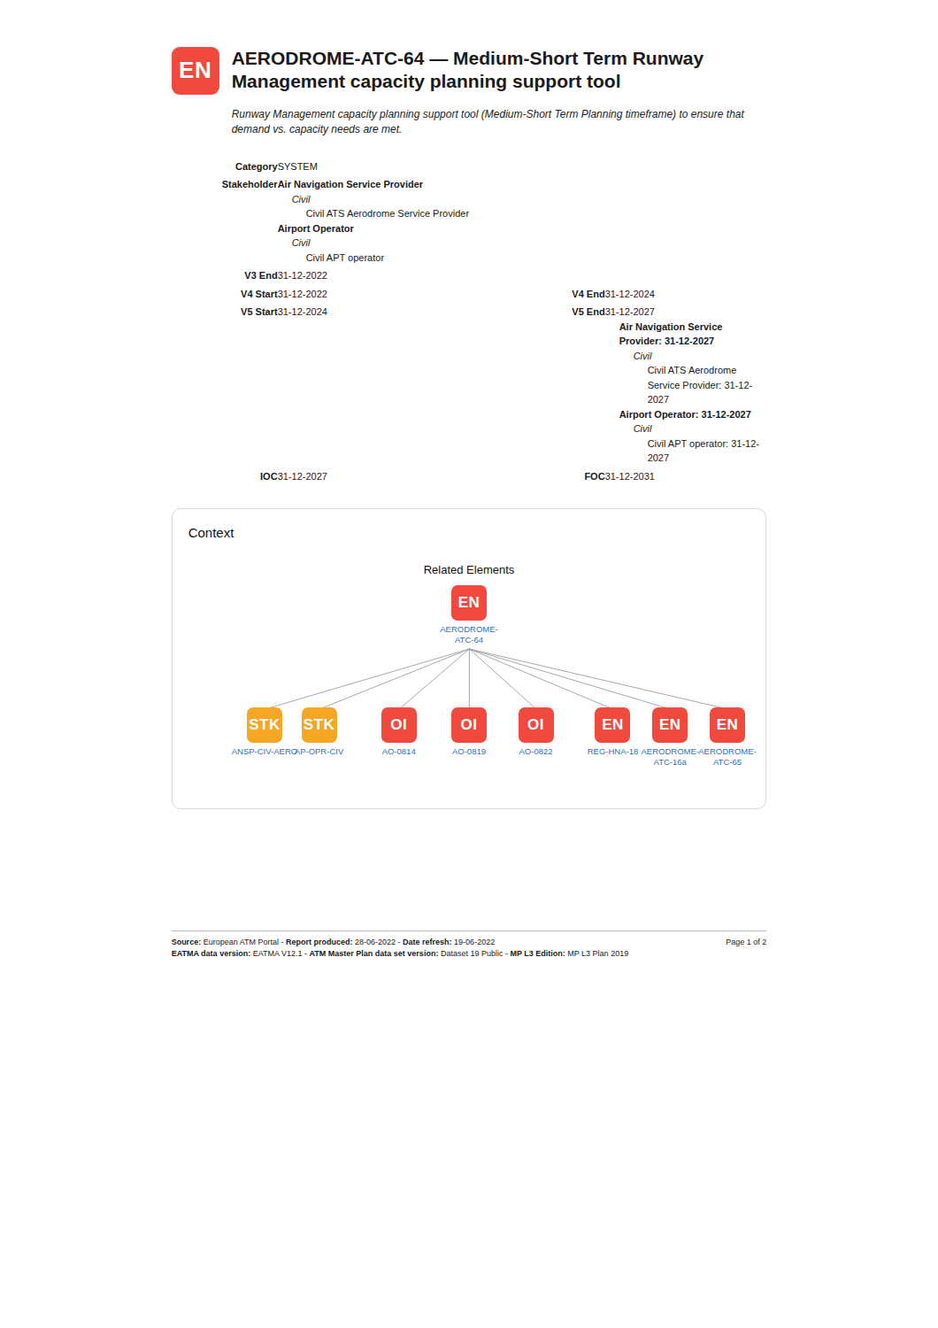EN
AERODROME-ATC-64 — Medium-Short Term Runway Management capacity planning support tool
Runway Management capacity planning support tool (Medium-Short Term Planning timeframe) to ensure that demand vs. capacity needs are met.
| Category | SYSTEM | | |
| Stakeholder | Air Navigation Service Provider Civil Civil ATS Aerodrome Service Provider Airport Operator Civil Civil APT operator | | |
| V3 End | 31-12-2022 | | |
| V4 Start | 31-12-2022 | V4 End | 31-12-2024 |
| V5 Start | 31-12-2024 | V5 End | 31-12-2027 Air Navigation Service Provider: 31-12-2027 Civil Civil ATS Aerodrome Service Provider: 31-12-2027 Airport Operator: 31-12-2027 Civil Civil APT operator: 31-12-2027 |
| IOC | 31-12-2027 | FOC | 31-12-2031 |
Context
Related Elements
EN
AERODROME-ATC-64
STK
ANSP-CIV-AERO
STK
AP-OPR-CIV
OI
AO-0814
OI
AO-0819
OI
AO-0822
EN
REG-HNA-18
EN
AERODROME-ATC-16a
EN
AERODROME-ATC-65
Source: European ATM Portal - Report produced: 28-06-2022 - Date refresh: 19-06-2022
EATMA data version: EATMA V12.1 - ATM Master Plan data set version: Dataset 19 Public - MP L3 Edition: MP L3 Plan 2019
Page 1 of 2